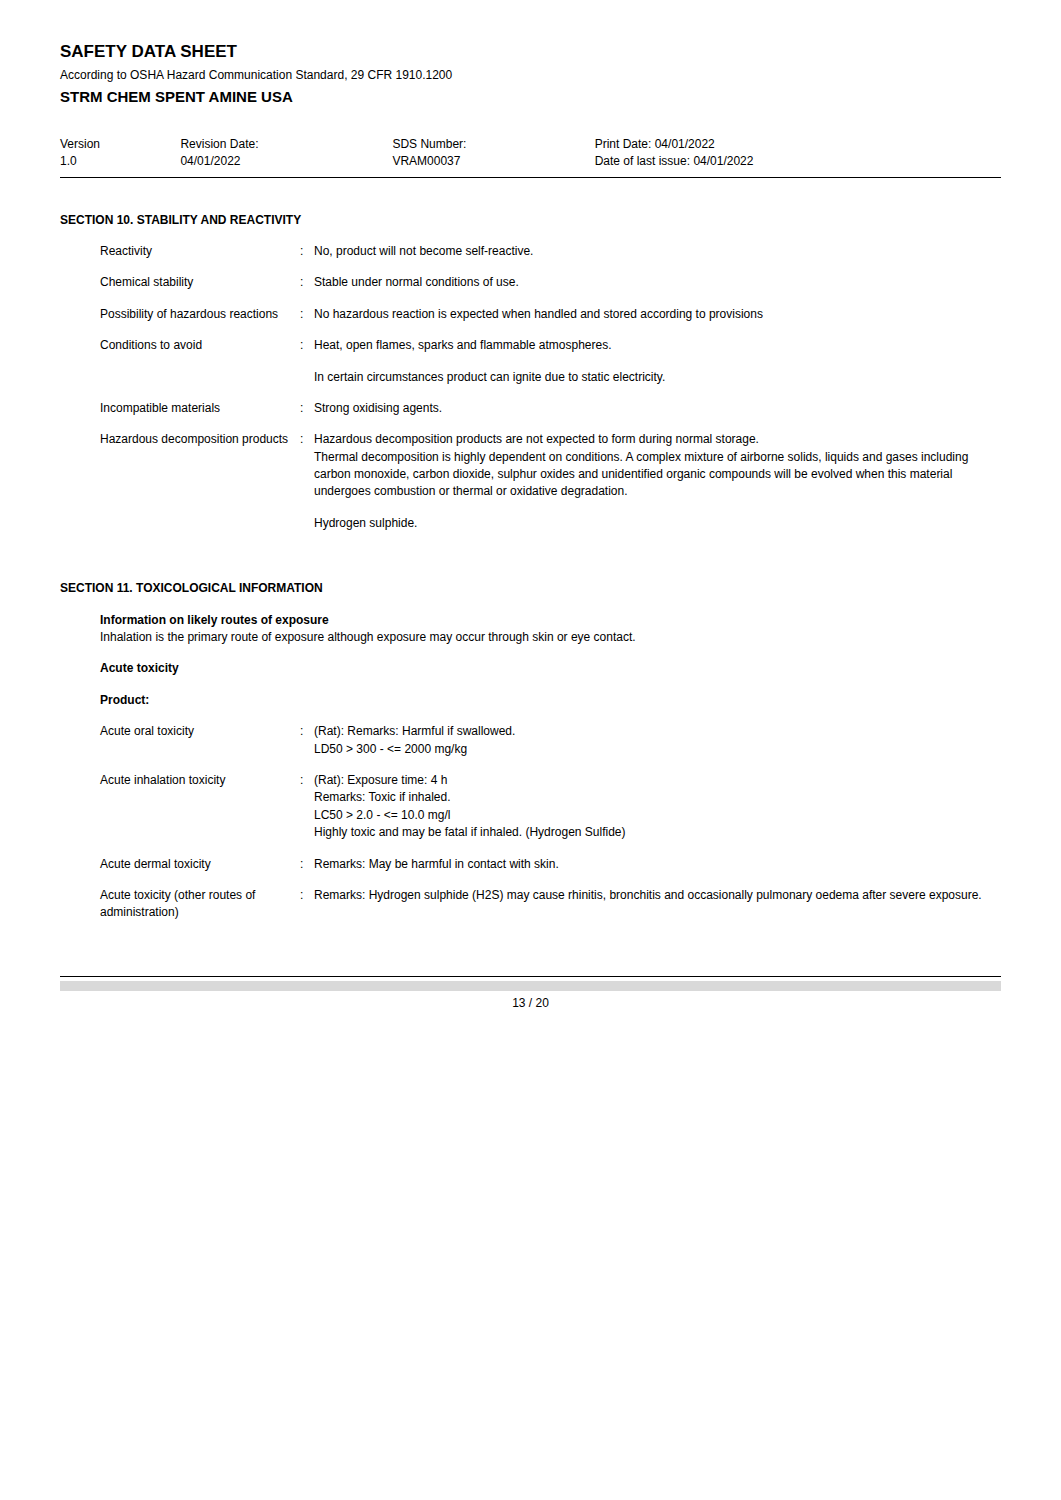SAFETY DATA SHEET
According to OSHA Hazard Communication Standard, 29 CFR 1910.1200
STRM CHEM SPENT AMINE USA
| Version 1.0 | Revision Date: 04/01/2022 | SDS Number: VRAM00037 | Print Date: 04/01/2022 Date of last issue: 04/01/2022 |
SECTION 10. STABILITY AND REACTIVITY
| Reactivity | : | No, product will not become self-reactive. |
| Chemical stability | : | Stable under normal conditions of use. |
| Possibility of hazardous reactions | : | No hazardous reaction is expected when handled and stored according to provisions |
| Conditions to avoid | : | Heat, open flames, sparks and flammable atmospheres. In certain circumstances product can ignite due to static electricity. |
| Incompatible materials | : | Strong oxidising agents. |
| Hazardous decomposition products | : | Hazardous decomposition products are not expected to form during normal storage. Thermal decomposition is highly dependent on conditions. A complex mixture of airborne solids, liquids and gases including carbon monoxide, carbon dioxide, sulphur oxides and unidentified organic compounds will be evolved when this material undergoes combustion or thermal or oxidative degradation. Hydrogen sulphide. |
SECTION 11. TOXICOLOGICAL INFORMATION
Information on likely routes of exposure
Inhalation is the primary route of exposure although exposure may occur through skin or eye contact.
Acute toxicity
Product:
| Acute oral toxicity | : | (Rat): Remarks: Harmful if swallowed. LD50 > 300 - <= 2000 mg/kg |
| Acute inhalation toxicity | : | (Rat): Exposure time: 4 h Remarks: Toxic if inhaled. LC50 > 2.0 - <= 10.0 mg/l Highly toxic and may be fatal if inhaled. (Hydrogen Sulfide) |
| Acute dermal toxicity | : | Remarks: May be harmful in contact with skin. |
| Acute toxicity (other routes of administration) | : | Remarks: Hydrogen sulphide (H2S) may cause rhinitis, bronchitis and occasionally pulmonary oedema after severe exposure. |
13 / 20